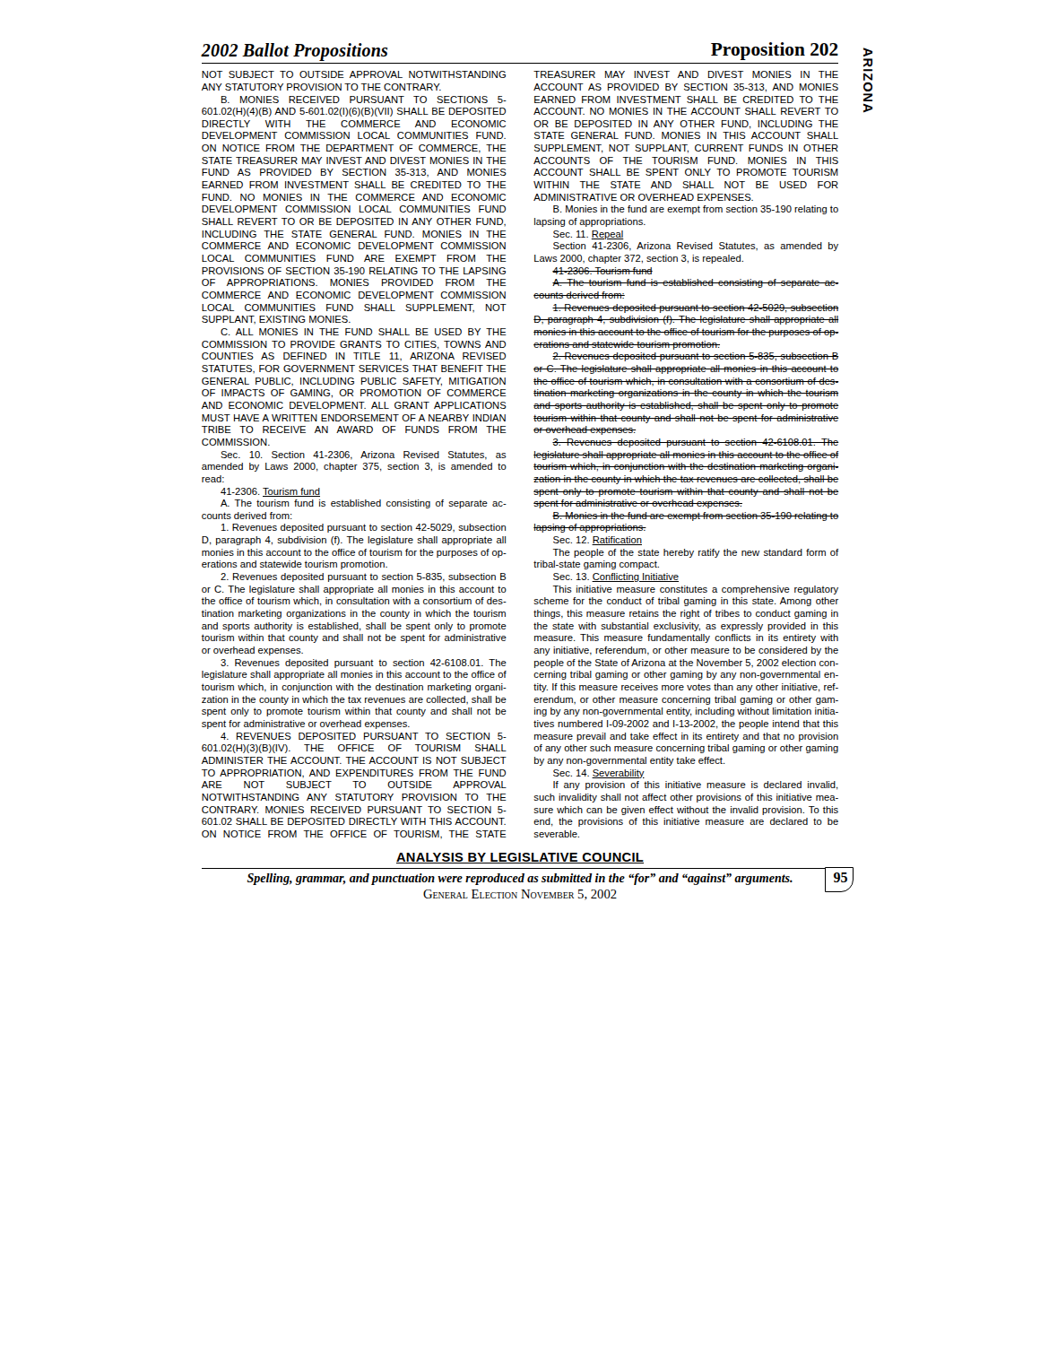ARIZONA
2002 Ballot Propositions
Proposition 202
not subject to outside approval notwithstanding any statutory provision to the contrary.
B. Monies received pursuant to sections 5-601.02(H)(4)(B) and 5-601.02(I)(6)(B)(VII) shall be deposited directly with the commerce and economic development commission local communities fund. On notice from the department of commerce, the state treasurer may invest and divest monies in the fund as provided by section 35-313, and monies earned from investment shall be credited to the fund. No monies in the commerce and economic development commission local communities fund shall revert to or be deposited in any other fund, including the state general fund. Monies in the commerce and economic development commission local communities fund are exempt from the provisions of section 35-190 relating to the lapsing of appropriations. Monies provided from the commerce and economic development commission local communities fund shall supplement, not supplant, existing monies.
C. All monies in the fund shall be used by the commission to provide grants to cities, towns and counties as defined in title 11, Arizona Revised Statutes, for government services that benefit the general public, including public safety, mitigation of impacts of gaming, or promotion of commerce and economic development. All grant applications must have a written endorsement of a nearby Indian tribe to receive an award of funds from the commission.
Sec. 10. Section 41-2306, Arizona Revised Statutes, as amended by Laws 2000, chapter 375, section 3, is amended to read:
41-2306. Tourism fund
A. The tourism fund is established consisting of separate accounts derived from:
1. Revenues deposited pursuant to section 42-5029, subsection D, paragraph 4, subdivision (f). The legislature shall appropriate all monies in this account to the office of tourism for the purposes of operations and statewide tourism promotion.
2. Revenues deposited pursuant to section 5-835, subsection B or C. The legislature shall appropriate all monies in this account to the office of tourism which, in consultation with a consortium of destination marketing organizations in the county in which the tourism and sports authority is established, shall be spent only to promote tourism within that county and shall not be spent for administrative or overhead expenses.
3. Revenues deposited pursuant to section 42-6108.01. The legislature shall appropriate all monies in this account to the office of tourism which, in conjunction with the destination marketing organization in the county in which the tax revenues are collected, shall be spent only to promote tourism within that county and shall not be spent for administrative or overhead expenses.
4. Revenues deposited pursuant to section 5-601.02(H)(3)(B)(IV). The office of tourism shall administer the account. The account is not subject to appropriation, and expenditures from the fund are not subject to outside approval notwithstanding any statutory provision to the contrary. Monies received pursuant to section 5-601.02 shall be deposited directly with this account. On notice from the office of tourism, the state treasurer may invest and divest monies in the account as provided by section 35-313, and monies earned from investment shall be credited to the account. No monies in the account shall revert to or be deposited in any other fund, including the state general fund. Monies in this account shall supplement, not supplant, current funds in other accounts of the tourism fund. Monies in this account shall be spent only to promote tourism within the state and shall not be used for administrative or overhead expenses.
B. Monies in the fund are exempt from section 35-190 relating to lapsing of appropriations.
Sec. 11. Repeal
Section 41-2306, Arizona Revised Statutes, as amended by Laws 2000, chapter 372, section 3, is repealed.
41-2306. Tourism fund
A. The tourism fund is established consisting of separate accounts derived from:
1. Revenues deposited pursuant to section 42-5029, subsection D, paragraph 4, subdivision (f). The legislature shall appropriate all monies in this account to the office of tourism for the purposes of operations and statewide tourism promotion.
2. Revenues deposited pursuant to section 5-835, subsection B or C. The legislature shall appropriate all monies in this account to the office of tourism which, in consultation with a consortium of destination marketing organizations in the county in which the tourism and sports authority is established, shall be spent only to promote tourism within that county and shall not be spent for administrative or overhead expenses.
3. Revenues deposited pursuant to section 42-6108.01. The legislature shall appropriate all monies in this account to the office of tourism which, in conjunction with the destination marketing organization in the county in which the tax revenues are collected, shall be spent only to promote tourism within that county and shall not be spent for administrative or overhead expenses.
B. Monies in the fund are exempt from section 35-190 relating to lapsing of appropriations.
Sec. 12. Ratification
The people of the state hereby ratify the new standard form of tribal-state gaming compact.
Sec. 13. Conflicting Initiative
This initiative measure constitutes a comprehensive regulatory scheme for the conduct of tribal gaming in this state. Among other things, this measure retains the right of tribes to conduct gaming in the state with substantial exclusivity, as expressly provided in this measure. This measure fundamentally conflicts in its entirety with any initiative, referendum, or other measure to be considered by the people of the State of Arizona at the November 5, 2002 election concerning tribal gaming or other gaming by any non-governmental entity. If this measure receives more votes than any other initiative, referendum, or other measure concerning tribal gaming or other gaming by any non-governmental entity, including without limitation initiatives numbered I-09-2002 and I-13-2002, the people intend that this measure prevail and take effect in its entirety and that no provision of any other such measure concerning tribal gaming or other gaming by any non-governmental entity take effect.
Sec. 14. Severability
If any provision of this initiative measure is declared invalid, such invalidity shall not affect other provisions of this initiative measure which can be given effect without the invalid provision. To this end, the provisions of this initiative measure are declared to be severable.
ANALYSIS BY LEGISLATIVE COUNCIL
95
Spelling, grammar, and punctuation were reproduced as submitted in the “for” and “against” arguments.
General Election November 5, 2002